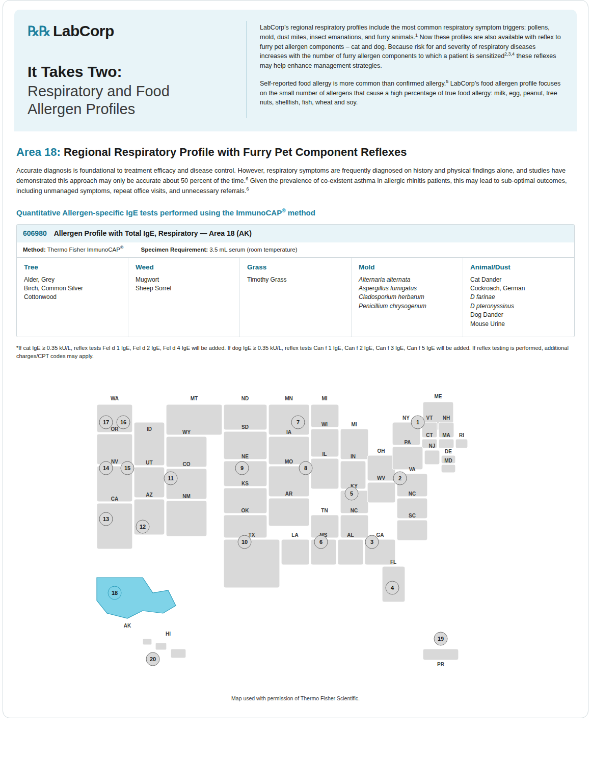℞℞ LabCorp
It Takes Two: Respiratory and Food
Allergen Profiles
LabCorp’s regional respiratory profiles include the most common respiratory symptom triggers: pollens, mold, dust mites, insect emanations, and furry animals.1 Now these profiles are also available with reflex to furry pet allergen components – cat and dog. Because risk for and severity of respiratory diseases increases with the number of furry allergen components to which a patient is sensitized2,3,4 these reflexes may help enhance management strategies.
Self-reported food allergy is more common than confirmed allergy.5 LabCorp’s food allergen profile focuses on the small number of allergens that cause a high percentage of true food allergy: milk, egg, peanut, tree nuts, shellfish, fish, wheat and soy.
Area 18: Regional Respiratory Profile with Furry Pet Component Reflexes
Accurate diagnosis is foundational to treatment efficacy and disease control. However, respiratory symptoms are frequently diagnosed on history and physical findings alone, and studies have demonstrated this approach may only be accurate about 50 percent of the time.6 Given the prevalence of co-existent asthma in allergic rhinitis patients, this may lead to sub-optimal outcomes, including unmanaged symptoms, repeat office visits, and unnecessary referrals.6
Quantitative Allergen-specific IgE tests performed using the ImmunoCAP® method
606980 Allergen Profile with Total IgE, Respiratory — Area 18 (AK)
Method: Thermo Fisher ImmunoCAP® Specimen Requirement: 3.5 mL serum (room temperature)
Tree
Alder, Grey
Birch, Common Silver
Cottonwood
Weed
Mugwort
Sheep Sorrel
Grass
Timothy Grass
Mold
Alternaria alternata
Aspergillus fumigatus
Cladosporium herbarum
Penicillium chrysogenum
Animal/Dust
Cat Dander
Cockroach, German
D farinae
D pteronyssinus
Dog Dander
Mouse Urine
*If cat IgE ≥ 0.35 kU/L, reflex tests Fel d 1 IgE, Fel d 2 IgE, Fel d 4 IgE will be added. If dog IgE ≥ 0.35 kU/L, reflex tests Can f 1 IgE, Can f 2 IgE, Can f 3 IgE, Can f 5 IgE will be added. If reflex testing is performed, additional charges/CPT codes may apply.
WA OR ID MT ND MN MI ME WY SD WI MI NY VT NH MA CT RI NV UT CO NE IA IL IN OH PA NJ DE MD CA AZ NM KS MO KY WV VA OK AR TN NC NC SC TX LA MS AL GA FL AK HI PR 17 16 14 15 13 12 11 9 10 7 8 5 6 3 4 2 1 18 20 19
Map used with permission of Thermo Fisher Scientific.